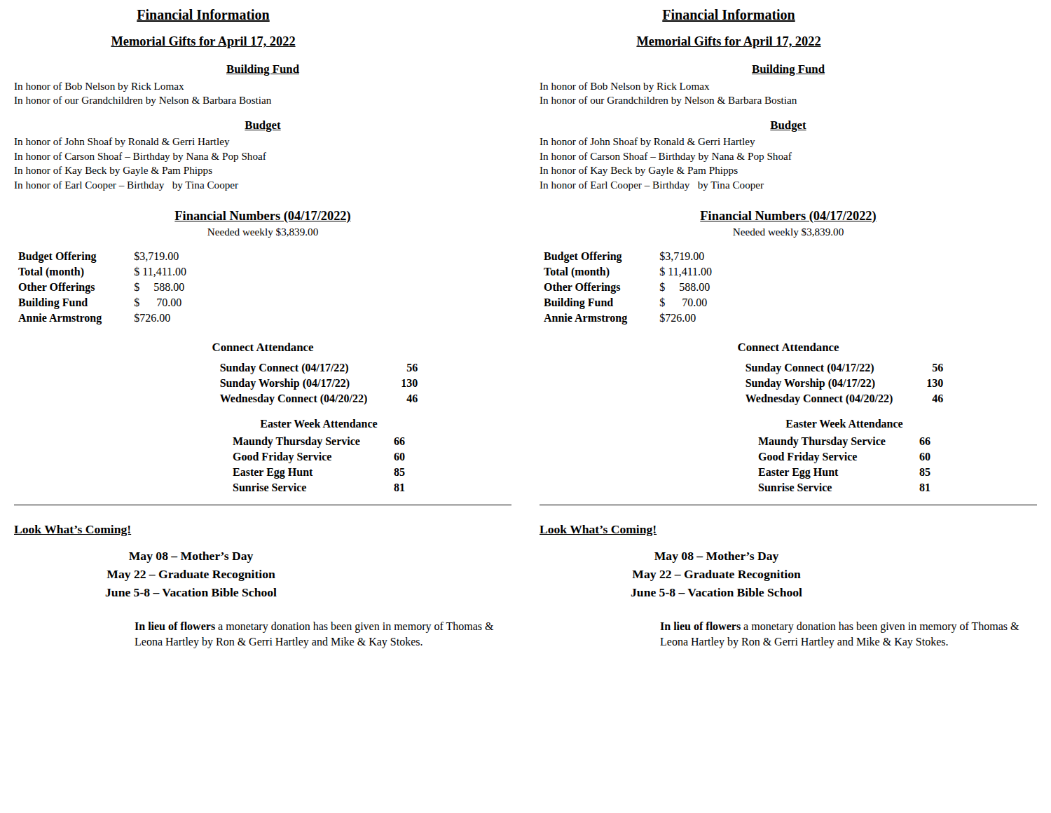Financial Information
Memorial Gifts for April 17, 2022
Building Fund
In honor of Bob Nelson by Rick Lomax
In honor of our Grandchildren by Nelson & Barbara Bostian
Budget
In honor of John Shoaf by Ronald & Gerri Hartley
In honor of Carson Shoaf – Birthday by Nana & Pop Shoaf
In honor of Kay Beck by Gayle & Pam Phipps
In honor of Earl Cooper – Birthday by Tina Cooper
Financial Numbers (04/17/2022)
Needed weekly $3,839.00
| Budget Offering | $3,719.00 |
| Total (month) | $ 11,411.00 |
| Other Offerings | $ 588.00 |
| Building Fund | $ 70.00 |
| Annie Armstrong | $726.00 |
Connect Attendance
| Sunday Connect (04/17/22) | 56 |
| Sunday Worship (04/17/22) | 130 |
| Wednesday Connect (04/20/22) | 46 |
Easter Week Attendance
| Maundy Thursday Service | 66 |
| Good Friday Service | 60 |
| Easter Egg Hunt | 85 |
| Sunrise Service | 81 |
Look What’s Coming!
May 08 – Mother’s Day
May 22 – Graduate Recognition
June 5-8 – Vacation Bible School
In lieu of flowers a monetary donation has been given in memory of Thomas & Leona Hartley by Ron & Gerri Hartley and Mike & Kay Stokes.
Financial Information
Memorial Gifts for April 17, 2022
Building Fund
In honor of Bob Nelson by Rick Lomax
In honor of our Grandchildren by Nelson & Barbara Bostian
Budget
In honor of John Shoaf by Ronald & Gerri Hartley
In honor of Carson Shoaf – Birthday by Nana & Pop Shoaf
In honor of Kay Beck by Gayle & Pam Phipps
In honor of Earl Cooper – Birthday by Tina Cooper
Financial Numbers (04/17/2022)
Needed weekly $3,839.00
| Budget Offering | $3,719.00 |
| Total (month) | $ 11,411.00 |
| Other Offerings | $ 588.00 |
| Building Fund | $ 70.00 |
| Annie Armstrong | $726.00 |
Connect Attendance
| Sunday Connect (04/17/22) | 56 |
| Sunday Worship (04/17/22) | 130 |
| Wednesday Connect (04/20/22) | 46 |
Easter Week Attendance
| Maundy Thursday Service | 66 |
| Good Friday Service | 60 |
| Easter Egg Hunt | 85 |
| Sunrise Service | 81 |
Look What’s Coming!
May 08 – Mother’s Day
May 22 – Graduate Recognition
June 5-8 – Vacation Bible School
In lieu of flowers a monetary donation has been given in memory of Thomas & Leona Hartley by Ron & Gerri Hartley and Mike & Kay Stokes.